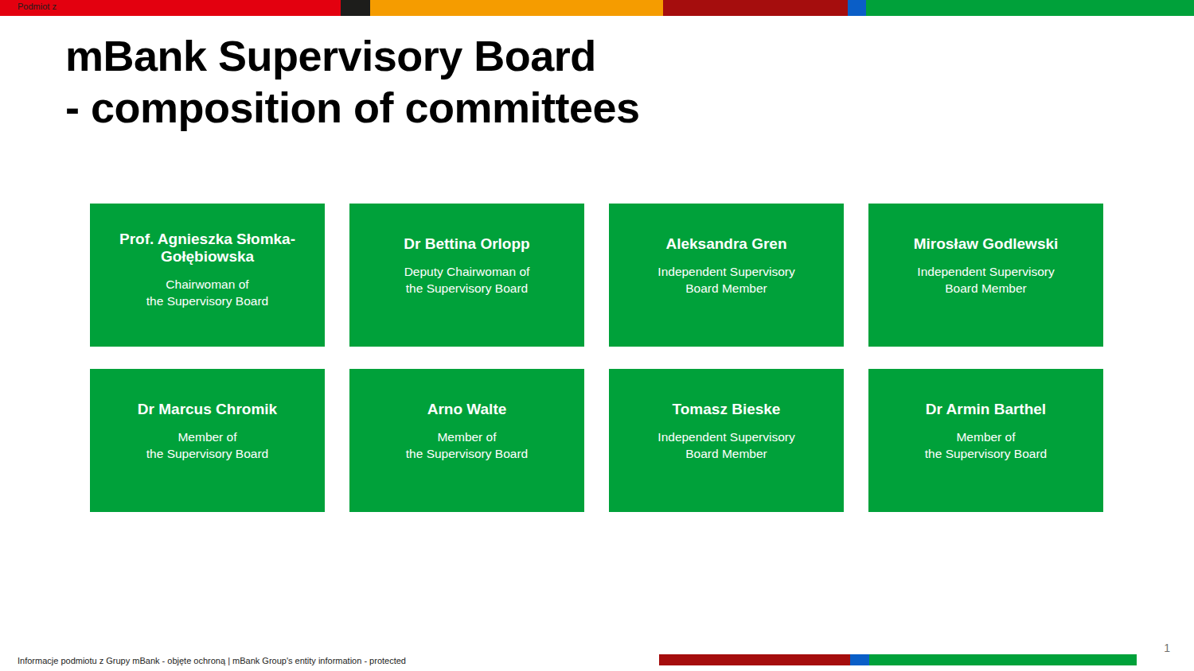Podmiot z
mBank Supervisory Board
- composition of committees
Prof. Agnieszka Słomka-Gołębiowska
Chairwoman of
the Supervisory Board
Dr Bettina Orlopp
Deputy Chairwoman of
the Supervisory Board
Aleksandra Gren
Independent Supervisory
Board Member
Mirosław Godlewski
Independent Supervisory
Board Member
Dr Marcus Chromik
Member of
the Supervisory Board
Arno Walte
Member of
the Supervisory Board
Tomasz Bieske
Independent Supervisory
Board Member
Dr Armin Barthel
Member of
the Supervisory Board
Informacje podmiotu z Grupy mBank - objęte ochroną | mBank Group's entity information - protected
1